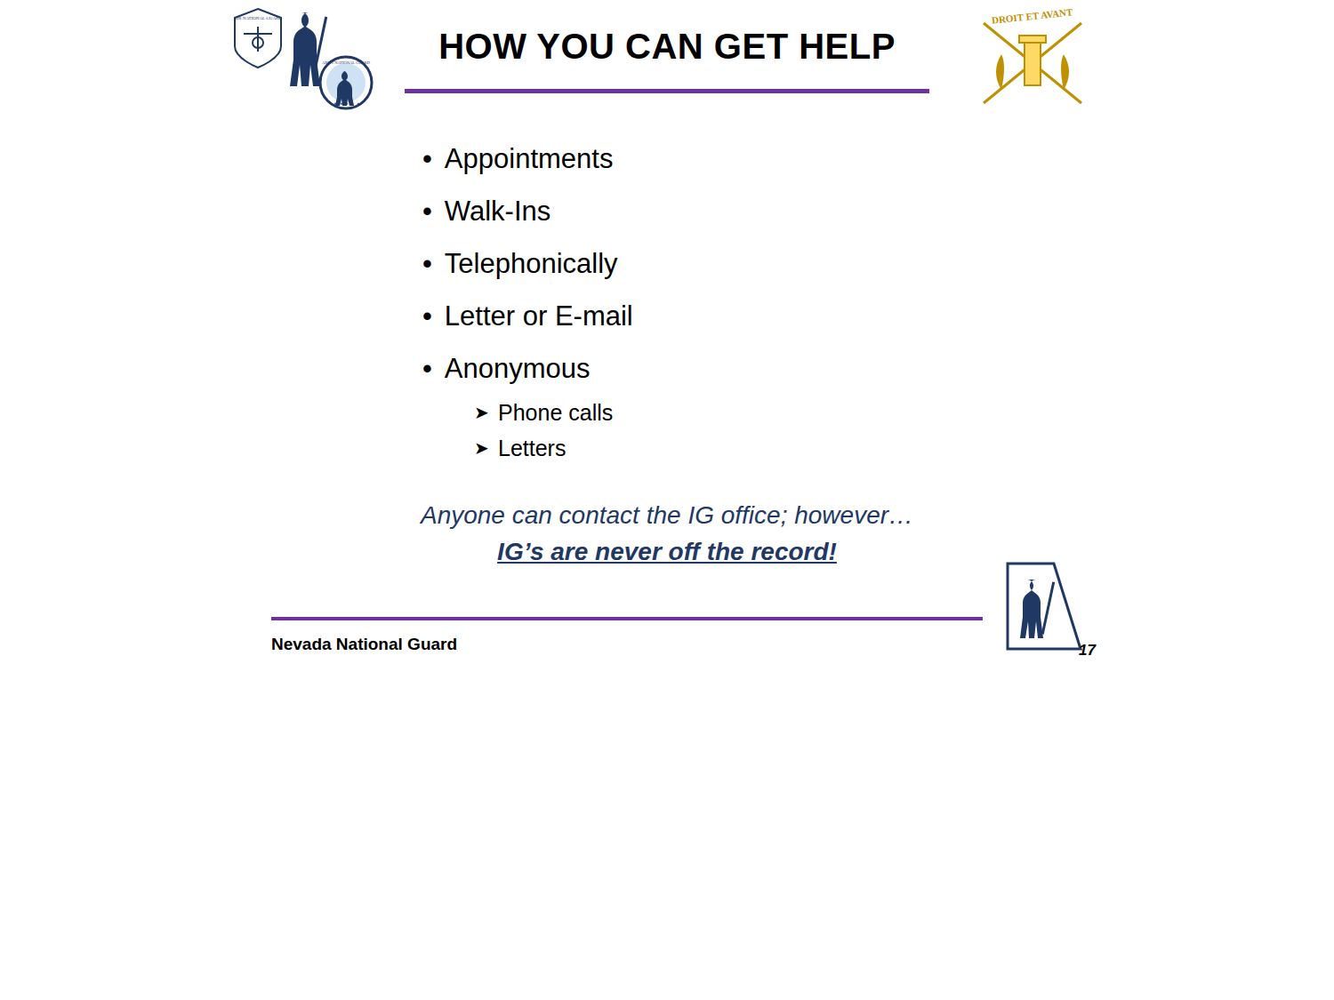HOW YOU CAN GET HELP
Appointments
Walk-Ins
Telephonically
Letter or E-mail
Anonymous
Phone calls
Letters
Anyone can contact the IG office; however…
IG’s are never off the record!
Nevada National Guard
17